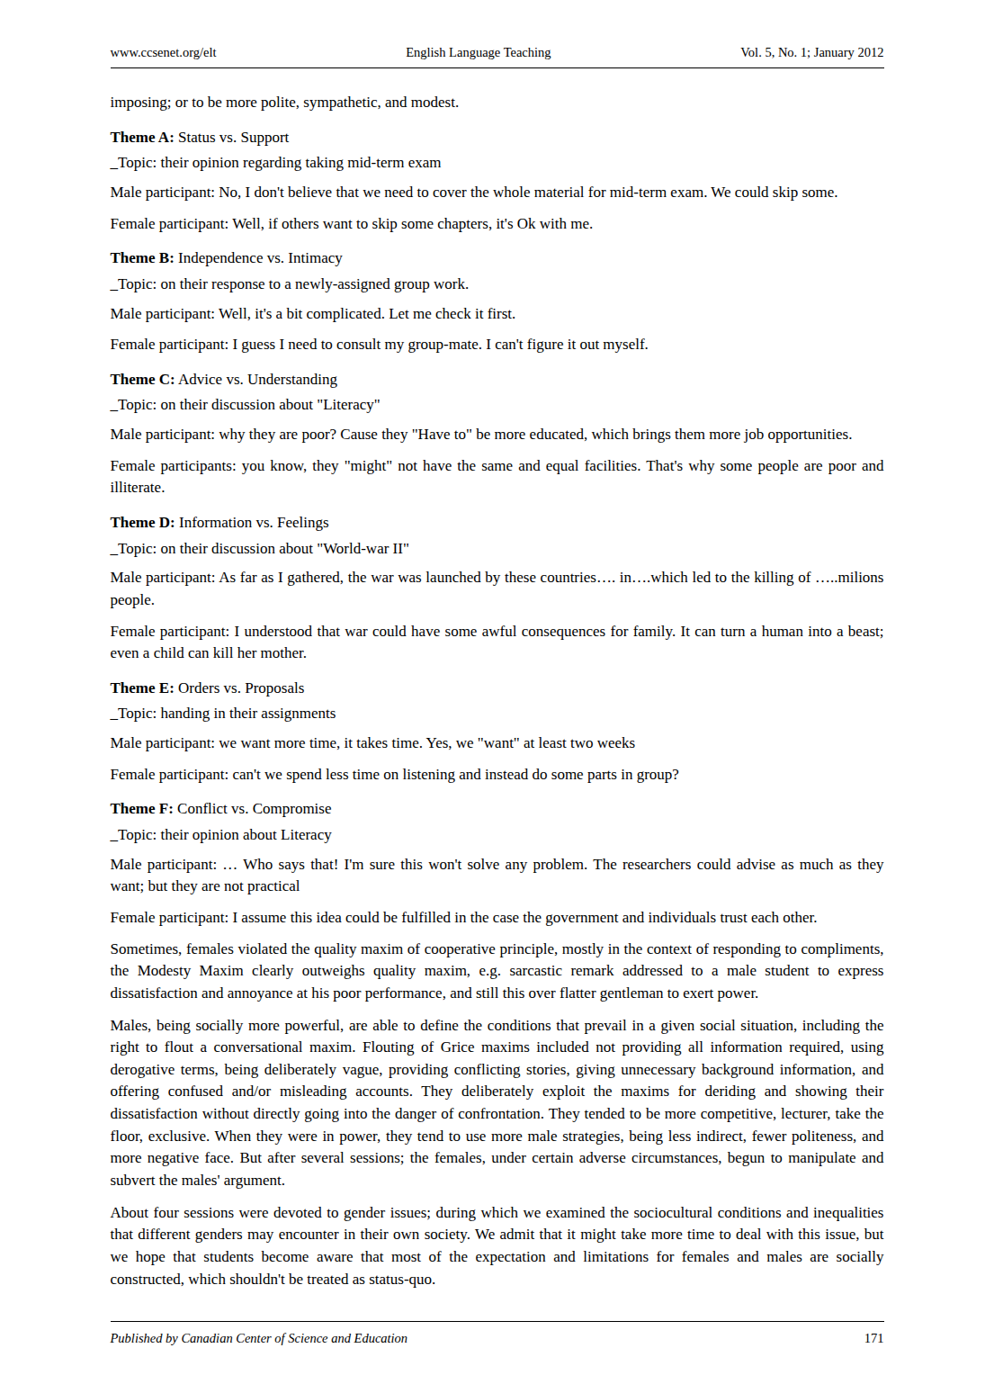www.ccsenet.org/elt English Language Teaching Vol. 5, No. 1; January 2012
imposing; or to be more polite, sympathetic, and modest.
Theme A: Status vs. Support
_Topic: their opinion regarding taking mid-term exam
Male participant: No, I don't believe that we need to cover the whole material for mid-term exam. We could skip some.
Female participant: Well, if others want to skip some chapters, it's Ok with me.
Theme B: Independence vs. Intimacy
_Topic: on their response to a newly-assigned group work.
Male participant: Well, it's a bit complicated. Let me check it first.
Female participant: I guess I need to consult my group-mate. I can't figure it out myself.
Theme C: Advice vs. Understanding
_Topic: on their discussion about "Literacy"
Male participant: why they are poor? Cause they "Have to" be more educated, which brings them more job opportunities.
Female participants: you know, they "might" not have the same and equal facilities. That's why some people are poor and illiterate.
Theme D: Information vs. Feelings
_Topic: on their discussion about "World-war II"
Male participant: As far as I gathered, the war was launched by these countries…. in….which led to the killing of …..milions people.
Female participant: I understood that war could have some awful consequences for family. It can turn a human into a beast; even a child can kill her mother.
Theme E: Orders vs. Proposals
_Topic: handing in their assignments
Male participant: we want more time, it takes time. Yes, we "want" at least two weeks
Female participant: can't we spend less time on listening and instead do some parts in group?
Theme F: Conflict vs. Compromise
_Topic: their opinion about Literacy
Male participant: … Who says that! I'm sure this won't solve any problem. The researchers could advise as much as they want; but they are not practical
Female participant: I assume this idea could be fulfilled in the case the government and individuals trust each other.
Sometimes, females violated the quality maxim of cooperative principle, mostly in the context of responding to compliments, the Modesty Maxim clearly outweighs quality maxim, e.g. sarcastic remark addressed to a male student to express dissatisfaction and annoyance at his poor performance, and still this over flatter gentleman to exert power.
Males, being socially more powerful, are able to define the conditions that prevail in a given social situation, including the right to flout a conversational maxim. Flouting of Grice maxims included not providing all information required, using derogative terms, being deliberately vague, providing conflicting stories, giving unnecessary background information, and offering confused and/or misleading accounts. They deliberately exploit the maxims for deriding and showing their dissatisfaction without directly going into the danger of confrontation. They tended to be more competitive, lecturer, take the floor, exclusive. When they were in power, they tend to use more male strategies, being less indirect, fewer politeness, and more negative face. But after several sessions; the females, under certain adverse circumstances, begun to manipulate and subvert the males' argument.
About four sessions were devoted to gender issues; during which we examined the sociocultural conditions and inequalities that different genders may encounter in their own society. We admit that it might take more time to deal with this issue, but we hope that students become aware that most of the expectation and limitations for females and males are socially constructed, which shouldn't be treated as status-quo.
Published by Canadian Center of Science and Education 171